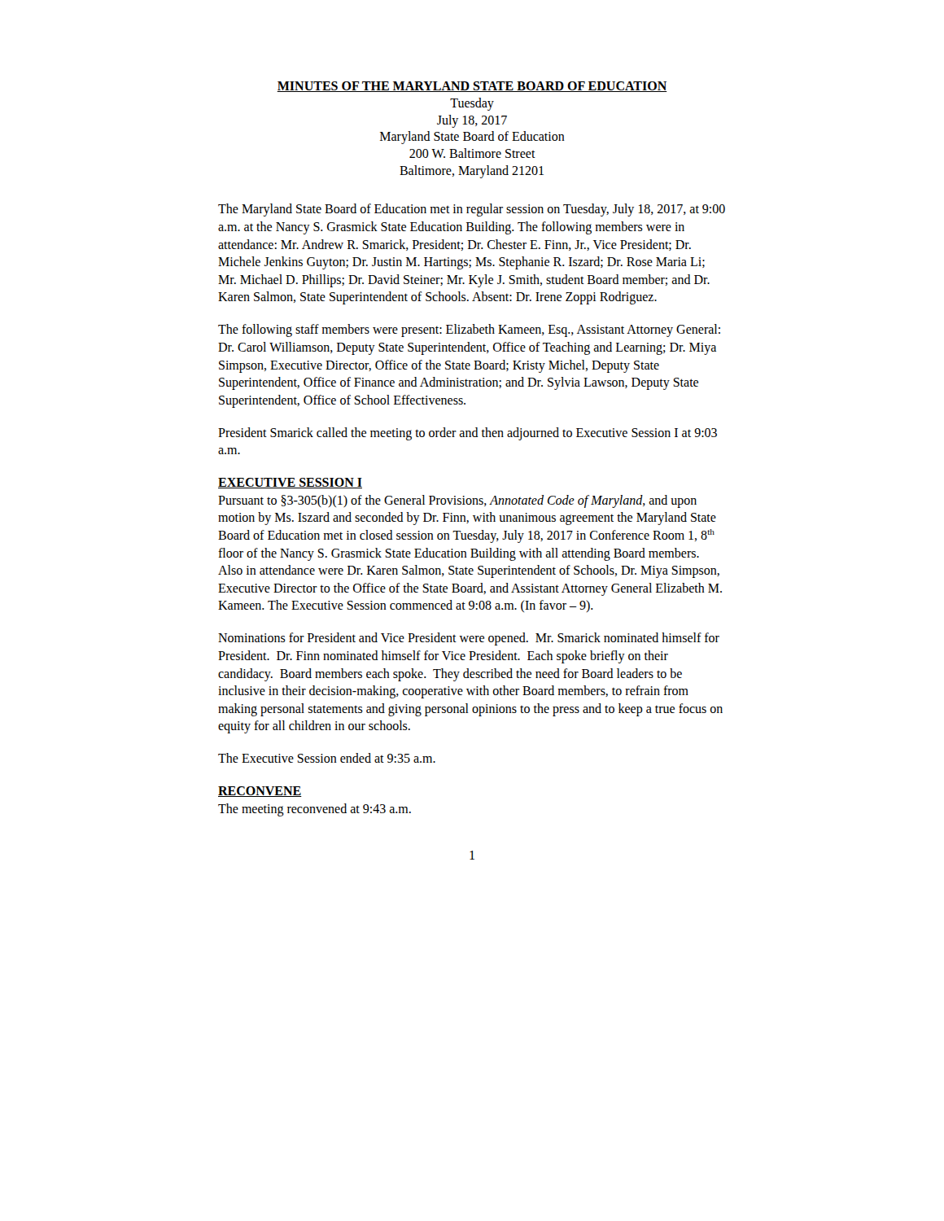MINUTES OF THE MARYLAND STATE BOARD OF EDUCATION
Tuesday
July 18, 2017
Maryland State Board of Education
200 W. Baltimore Street
Baltimore, Maryland 21201
The Maryland State Board of Education met in regular session on Tuesday, July 18, 2017, at 9:00 a.m. at the Nancy S. Grasmick State Education Building. The following members were in attendance: Mr. Andrew R. Smarick, President; Dr. Chester E. Finn, Jr., Vice President; Dr. Michele Jenkins Guyton; Dr. Justin M. Hartings; Ms. Stephanie R. Iszard; Dr. Rose Maria Li; Mr. Michael D. Phillips; Dr. David Steiner; Mr. Kyle J. Smith, student Board member; and Dr. Karen Salmon, State Superintendent of Schools. Absent: Dr. Irene Zoppi Rodriguez.
The following staff members were present: Elizabeth Kameen, Esq., Assistant Attorney General: Dr. Carol Williamson, Deputy State Superintendent, Office of Teaching and Learning; Dr. Miya Simpson, Executive Director, Office of the State Board; Kristy Michel, Deputy State Superintendent, Office of Finance and Administration; and Dr. Sylvia Lawson, Deputy State Superintendent, Office of School Effectiveness.
President Smarick called the meeting to order and then adjourned to Executive Session I at 9:03 a.m.
EXECUTIVE SESSION I
Pursuant to §3-305(b)(1) of the General Provisions, Annotated Code of Maryland, and upon motion by Ms. Iszard and seconded by Dr. Finn, with unanimous agreement the Maryland State Board of Education met in closed session on Tuesday, July 18, 2017 in Conference Room 1, 8th floor of the Nancy S. Grasmick State Education Building with all attending Board members. Also in attendance were Dr. Karen Salmon, State Superintendent of Schools, Dr. Miya Simpson, Executive Director to the Office of the State Board, and Assistant Attorney General Elizabeth M. Kameen. The Executive Session commenced at 9:08 a.m. (In favor – 9).
Nominations for President and Vice President were opened. Mr. Smarick nominated himself for President. Dr. Finn nominated himself for Vice President. Each spoke briefly on their candidacy. Board members each spoke. They described the need for Board leaders to be inclusive in their decision-making, cooperative with other Board members, to refrain from making personal statements and giving personal opinions to the press and to keep a true focus on equity for all children in our schools.
The Executive Session ended at 9:35 a.m.
RECONVENE
The meeting reconvened at 9:43 a.m.
1